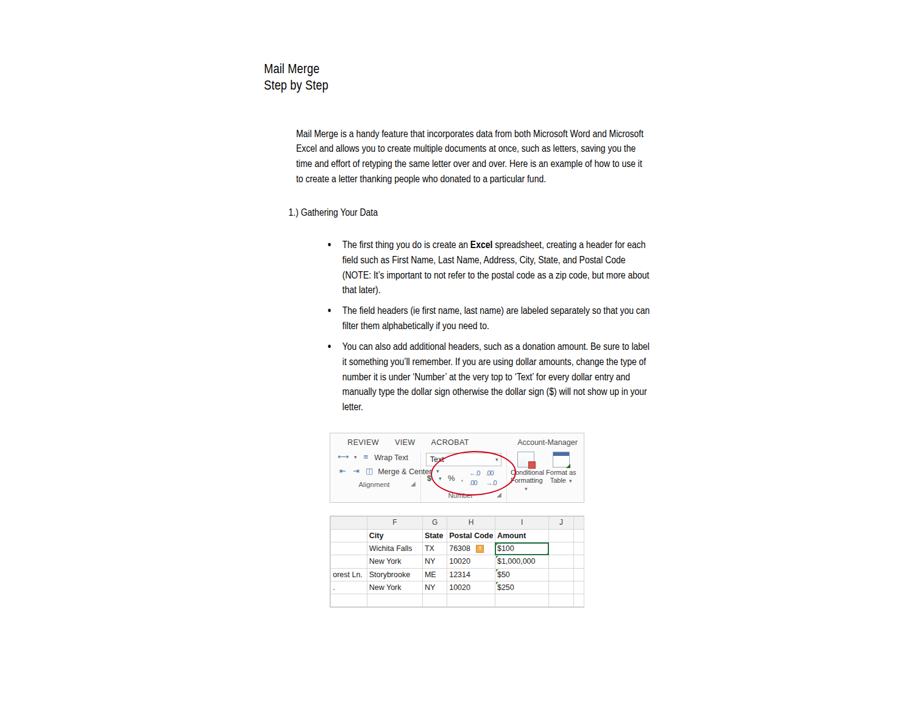Mail Merge
Step by Step
Mail Merge is a handy feature that incorporates data from both Microsoft Word and Microsoft Excel and allows you to create multiple documents at once, such as letters, saving you the time and effort of retyping the same letter over and over. Here is an example of how to use it to create a letter thanking people who donated to a particular fund.
1.) Gathering Your Data
The first thing you do is create an Excel spreadsheet, creating a header for each field such as First Name, Last Name, Address, City, State, and Postal Code (NOTE: It’s important to not refer to the postal code as a zip code, but more about that later).
The field headers (ie first name, last name) are labeled separately so that you can filter them alphabetically if you need to.
You can also add additional headers, such as a donation amount. Be sure to label it something you’ll remember. If you are using dollar amounts, change the type of number it is under ‘Number’ at the very top to ‘Text’ for every dollar entry and manually type the dollar sign otherwise the dollar sign ($) will not show up in your letter.
REVIEW VIEW ACROBAT
Account-Manager
⟷ ▾ ≡ Wrap Text
⇤ ⇥ ◫ Merge & Center ▾
Alignment◢
Text ▾
$ ▾ % , ←.0
.00 .00
→.0
Number◢
Conditional
Formatting ▾
Format as
Table ▾
| | F | G | H | I | J | |
| --- | --- | --- | --- | --- | --- | --- |
| | City | State | Postal Code | Amount | | |
| | Wichita Falls | TX | 76308 | $100 | | |
| | New York | NY | 10020 | $1,000,000 | | |
| orest Ln. | Storybrooke | ME | 12314 | $50 | | |
| . | New York | NY | 10020 | $250 | | |